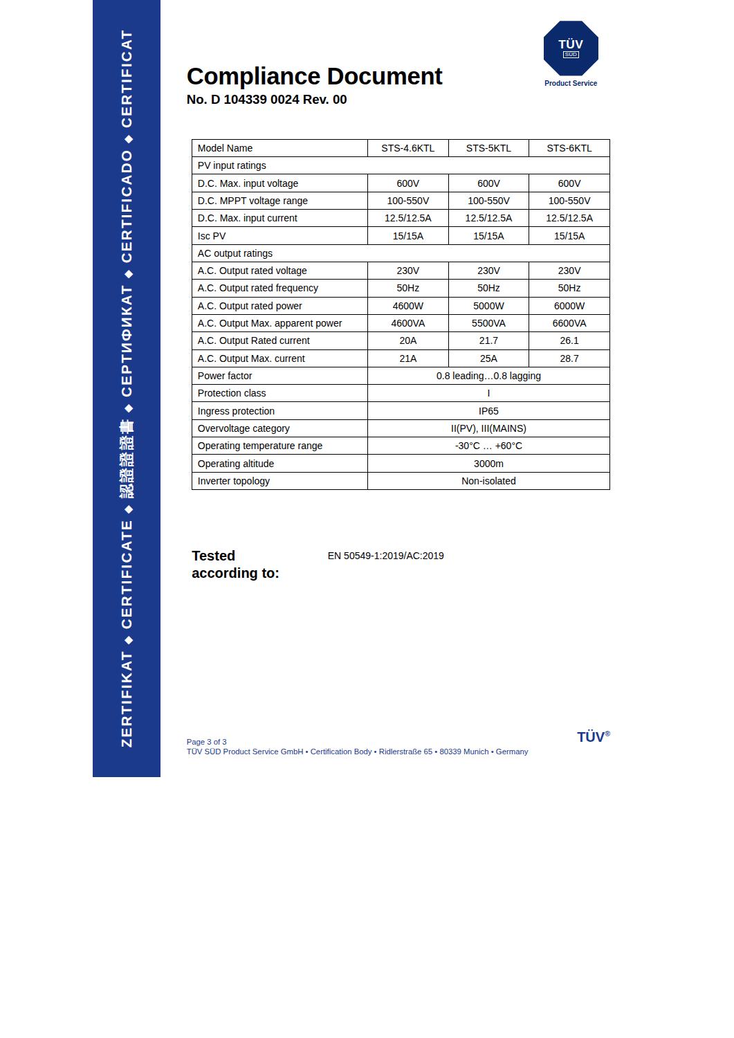ZERTIFIKAT ◆ CERTIFICATE ◆ 認證證證書 ◆ CEPTИФИКАТ ◆ CERTIFICADO ◆ CERTIFICAT
TÜV
SÜD
Product Service
Compliance Document
No. D 104339 0024 Rev. 00
| Model Name | STS-4.6KTL | STS-5KTL | STS-6KTL |
| PV input ratings |
| D.C. Max. input voltage | 600V | 600V | 600V |
| D.C. MPPT voltage range | 100-550V | 100-550V | 100-550V |
| D.C. Max. input current | 12.5/12.5A | 12.5/12.5A | 12.5/12.5A |
| Isc PV | 15/15A | 15/15A | 15/15A |
| AC output ratings |
| A.C. Output rated voltage | 230V | 230V | 230V |
| A.C. Output rated frequency | 50Hz | 50Hz | 50Hz |
| A.C. Output rated power | 4600W | 5000W | 6000W |
| A.C. Output Max. apparent power | 4600VA | 5500VA | 6600VA |
| A.C. Output Rated current | 20A | 21.7 | 26.1 |
| A.C. Output Max. current | 21A | 25A | 28.7 |
| Power factor | 0.8 leading…0.8 lagging |
| Protection class | I |
| Ingress protection | IP65 |
| Overvoltage category | II(PV), III(MAINS) |
| Operating temperature range | -30°C … +60°C |
| Operating altitude | 3000m |
| Inverter topology | Non-isolated |
Tested
according to:
EN 50549-1:2019/AC:2019
Page 3 of 3
TÜV SÜD Product Service GmbH • Certification Body • Ridlerstraße 65 • 80339 Munich • Germany
TÜV®